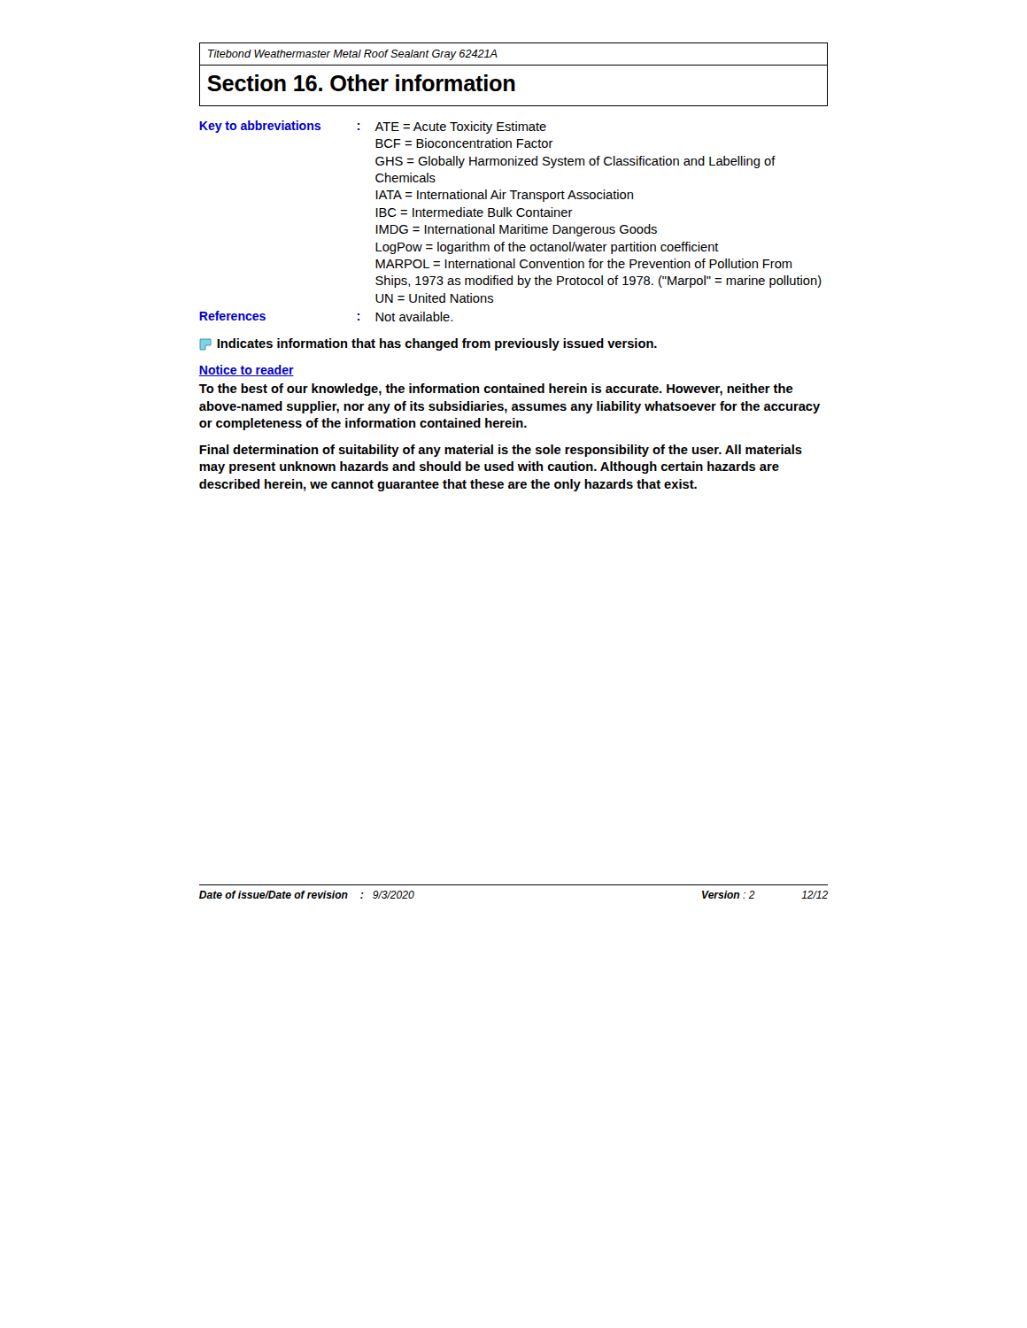Titebond Weathermaster Metal Roof Sealant Gray 62421A
Section 16. Other information
| Key to abbreviations | : | ATE = Acute Toxicity Estimate BCF = Bioconcentration Factor GHS = Globally Harmonized System of Classification and Labelling of Chemicals IATA = International Air Transport Association IBC = Intermediate Bulk Container IMDG = International Maritime Dangerous Goods LogPow = logarithm of the octanol/water partition coefficient MARPOL = International Convention for the Prevention of Pollution From Ships, 1973 as modified by the Protocol of 1978. ("Marpol" = marine pollution) UN = United Nations |
| References | : | Not available. |
Indicates information that has changed from previously issued version.
Notice to reader
To the best of our knowledge, the information contained herein is accurate. However, neither the above-named supplier, nor any of its subsidiaries, assumes any liability whatsoever for the accuracy or completeness of the information contained herein.
Final determination of suitability of any material is the sole responsibility of the user. All materials may present unknown hazards and should be used with caution. Although certain hazards are described herein, we cannot guarantee that these are the only hazards that exist.
Date of issue/Date of revision : 9/3/2020 Version : 2 12/12